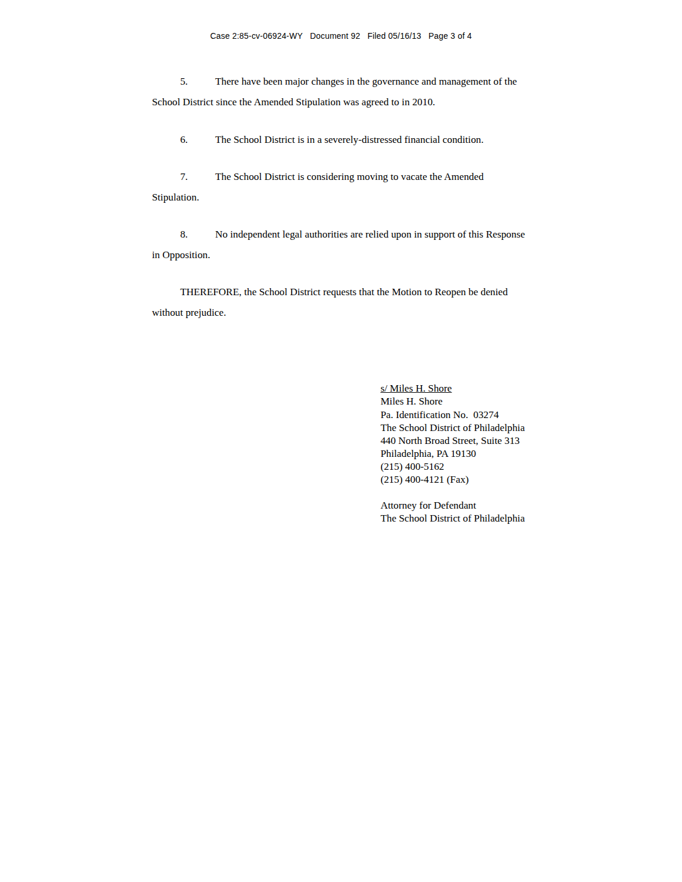Case 2:85-cv-06924-WY Document 92 Filed 05/16/13 Page 3 of 4
5. There have been major changes in the governance and management of the School District since the Amended Stipulation was agreed to in 2010.
6. The School District is in a severely-distressed financial condition.
7. The School District is considering moving to vacate the Amended Stipulation.
8. No independent legal authorities are relied upon in support of this Response in Opposition.
THEREFORE, the School District requests that the Motion to Reopen be denied without prejudice.
s/ Miles H. Shore
Miles H. Shore
Pa. Identification No. 03274
The School District of Philadelphia
440 North Broad Street, Suite 313
Philadelphia, PA 19130
(215) 400-5162
(215) 400-4121 (Fax)
Attorney for Defendant
The School District of Philadelphia